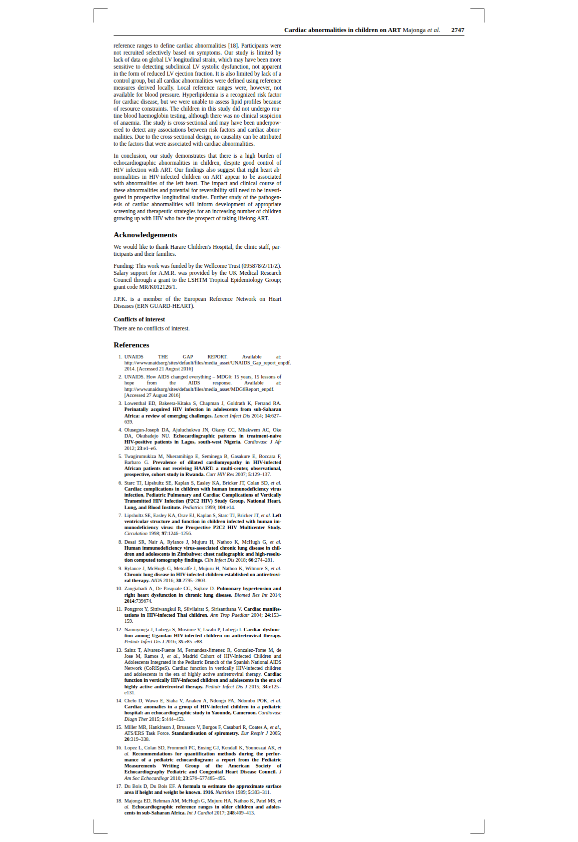Cardiac abnormalities in children on ART Majonga et al. 2747
reference ranges to define cardiac abnormalities [18]. Participants were not recruited selectively based on symptoms. Our study is limited by lack of data on global LV longitudinal strain, which may have been more sensitive to detecting subclinical LV systolic dysfunction, not apparent in the form of reduced LV ejection fraction. It is also limited by lack of a control group, but all cardiac abnormalities were defined using reference measures derived locally. Local reference ranges were, however, not available for blood pressure. Hyperlipidemia is a recognized risk factor for cardiac disease, but we were unable to assess lipid profiles because of resource constraints. The children in this study did not undergo routine blood haemoglobin testing, although there was no clinical suspicion of anaemia. The study is cross-sectional and may have been underpowered to detect any associations between risk factors and cardiac abnormalities. Due to the cross-sectional design, no causality can be attributed to the factors that were associated with cardiac abnormalities.
In conclusion, our study demonstrates that there is a high burden of echocardiographic abnormalities in children, despite good control of HIV infection with ART. Our findings also suggest that right heart abnormalities in HIV-infected children on ART appear to be associated with abnormalities of the left heart. The impact and clinical course of these abnormalities and potential for reversibility still need to be investigated in prospective longitudinal studies. Further study of the pathogenesis of cardiac abnormalities will inform development of appropriate screening and therapeutic strategies for an increasing number of children growing up with HIV who face the prospect of taking lifelong ART.
Acknowledgements
We would like to thank Harare Children's Hospital, the clinic staff, participants and their families.
Funding: This work was funded by the Wellcome Trust (095878/Z/11/Z). Salary support for A.M.R. was provided by the UK Medical Research Council through a grant to the LSHTM Tropical Epidemiology Group; grant code MR/K012126/1.
J.P.K. is a member of the European Reference Network on Heart Diseases (ERN GUARD-HEART).
Conflicts of interest
There are no conflicts of interest.
References
UNAIDS THE GAP REPORT. Available at: http://wwwunaidsorg/sites/default/files/media_asset/UNAIDS_Gap_report_enpdf. 2014. [Accessed 21 August 2016]
UNAIDS. How AIDS changed everything – MDG6: 15 years, 15 lessons of hope from the AIDS response. Available at: http://wwwunaidsorg/sites/default/files/media_asset/MDG6Report_enpdf. [Accessed 27 August 2016]
Lowenthal ED, Bakeera-Kitaka S, Chapman J, Goldrath K, Ferrand RA. Perinatally acquired HIV infection in adolescents from sub-Saharan Africa: a review of emerging challenges. Lancet Infect Dis 2014; 14:627–639.
Olusegun-Joseph DA, Ajuluchukwu JN, Okany CC, Mbakwem AC, Oke DA, Okubadejo NU. Echocardiographic patterns in treatment-naive HIV-positive patients in Lagos, south-west Nigeria. Cardiovasc J Afr 2012; 23:e1–e6.
Twagirumukiza M, Nkeramihigo E, Seminega B, Gasakure E, Boccara F, Barbaro G. Prevalence of dilated cardiomyopathy in HIV-infected African patients not receiving HAART: a multi-center, observational, prospective, cohort study in Rwanda. Curr HIV Res 2007; 5:129–137.
Starc TJ, Lipshultz SE, Kaplan S, Easley KA, Bricker JT, Colan SD, et al. Cardiac complications in children with human immunodeficiency virus infection, Pediatric Pulmonary and Cardiac Complications of Vertically Transmitted HIV Infection (P2C2 HIV) Study Group, National Heart, Lung, and Blood Institute. Pediatrics 1999; 104:e14.
Lipshultz SE, Easley KA, Orav EJ, Kaplan S, Starc TJ, Bricker JT, et al. Left ventricular structure and function in children infected with human immunodeficiency virus: the Prospective P2C2 HIV Multicenter Study. Circulation 1998; 97:1246–1256.
Desai SR, Nair A, Rylance J, Mujuru H, Nathoo K, McHugh G, et al. Human immunodeficiency virus-associated chronic lung disease in children and adolescents in Zimbabwe: chest radiographic and high-resolution computed tomography findings. Clin Infect Dis 2018; 66:274–281.
Rylance J, McHugh G, Metcalfe J, Mujuru H, Nathoo K, Wilmore S, et al. Chronic lung disease in HIV-infected children established on antiretroviral therapy. AIDS 2016; 30:2795–2803.
Zangiabadi A, De Pasquale CG, Sajkov D. Pulmonary hypertension and right heart dysfunction in chronic lung disease. Biomed Res Int 2014; 2014:739674.
Pongprot Y, Sittiwangkul R, Silvilairat S, Sirisanthana V. Cardiac manifestations in HIV-infected Thai children. Ann Trop Paediatr 2004; 24:153–159.
Namuyonga J, Lubega S, Musiime V, Lwabi P, Lubega I. Cardiac dysfunction among Ugandan HIV-infected children on antiretroviral therapy. Pediatr Infect Dis J 2016; 35:e85–e88.
Sainz T, Alvarez-Fuente M, Fernandez-Jimenez R, Gonzalez-Tome M, de Jose M, Ramos J, et al., Madrid Cohort of HIV-Infected Children and Adolescents Integrated in the Pediatric Branch of the Spanish National AIDS Network (CoRISpeS). Cardiac function in vertically HIV-infected children and adolescents in the era of highly active antiretroviral therapy. Cardiac function in vertically HIV-infected children and adolescents in the era of highly active antiretroviral therapy. Pediatr Infect Dis J 2015; 34:e125–e131.
Chelo D, Wawo E, Siaha V, Anakeu A, Ndongo FA, Ndombo POK, et al. Cardiac anomalies in a group of HIV-infected children in a pediatric hospital: an echocardiographic study in Yaounde, Cameroon. Cardiovasc Diagn Ther 2015; 5:444–453.
Miller MR, Hankinson J, Brusasco V, Burgos F, Casaburi R, Coates A, et al., ATS/ERS Task Force. Standardisation of spirometry. Eur Respir J 2005; 26:319–338.
Lopez L, Colan SD, Frommelt PC, Ensing GJ, Kendall K, Younoszai AK, et al. Recommendations for quantification methods during the performance of a pediatric echocardiogram: a report from the Pediatric Measurements Writing Group of the American Society of Echocardiography Pediatric and Congenital Heart Disease Council. J Am Soc Echocardiogr 2010; 23:576–577465–495.
Du Bois D, Du Bois EF. A formula to estimate the approximate surface area if height and weight be known. 1916. Nutrition 1989; 5:303–311.
Majonga ED, Rehman AM, McHugh G, Mujuru HA, Nathoo K, Patel MS, et al. Echocardiographic reference ranges in older children and adolescents in sub-Saharan Africa. Int J Cardiol 2017; 248:409–413.